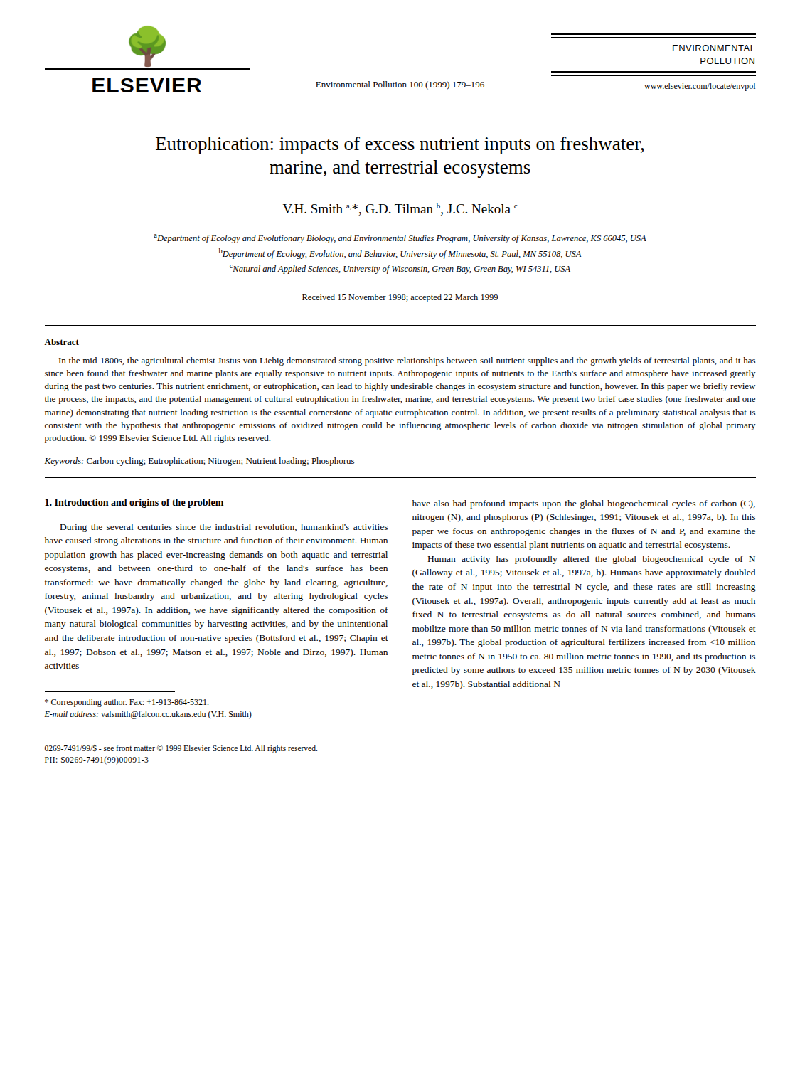🌳
ELSEVIER
Environmental Pollution 100 (1999) 179–196
ENVIRONMENTAL
POLLUTION
www.elsevier.com/locate/envpol
Eutrophication: impacts of excess nutrient inputs on freshwater,
marine, and terrestrial ecosystems
V.H. Smith a,*, G.D. Tilman b, J.C. Nekola c
aDepartment of Ecology and Evolutionary Biology, and Environmental Studies Program, University of Kansas, Lawrence, KS 66045, USA
bDepartment of Ecology, Evolution, and Behavior, University of Minnesota, St. Paul, MN 55108, USA
cNatural and Applied Sciences, University of Wisconsin, Green Bay, Green Bay, WI 54311, USA
Received 15 November 1998; accepted 22 March 1999
Abstract
In the mid-1800s, the agricultural chemist Justus von Liebig demonstrated strong positive relationships between soil nutrient supplies and the growth yields of terrestrial plants, and it has since been found that freshwater and marine plants are equally responsive to nutrient inputs. Anthropogenic inputs of nutrients to the Earth's surface and atmosphere have increased greatly during the past two centuries. This nutrient enrichment, or eutrophication, can lead to highly undesirable changes in ecosystem structure and function, however. In this paper we briefly review the process, the impacts, and the potential management of cultural eutrophication in freshwater, marine, and terrestrial ecosystems. We present two brief case studies (one freshwater and one marine) demonstrating that nutrient loading restriction is the essential cornerstone of aquatic eutrophication control. In addition, we present results of a preliminary statistical analysis that is consistent with the hypothesis that anthropogenic emissions of oxidized nitrogen could be influencing atmospheric levels of carbon dioxide via nitrogen stimulation of global primary production. © 1999 Elsevier Science Ltd. All rights reserved.
Keywords: Carbon cycling; Eutrophication; Nitrogen; Nutrient loading; Phosphorus
1. Introduction and origins of the problem
During the several centuries since the industrial revolution, humankind's activities have caused strong alterations in the structure and function of their environment. Human population growth has placed ever-increasing demands on both aquatic and terrestrial ecosystems, and between one-third to one-half of the land's surface has been transformed: we have dramatically changed the globe by land clearing, agriculture, forestry, animal husbandry and urbanization, and by altering hydrological cycles (Vitousek et al., 1997a). In addition, we have significantly altered the composition of many natural biological communities by harvesting activities, and by the unintentional and the deliberate introduction of non-native species (Bottsford et al., 1997; Chapin et al., 1997; Dobson et al., 1997; Matson et al., 1997; Noble and Dirzo, 1997). Human activities
* Corresponding author. Fax: +1-913-864-5321.
E-mail address: valsmith@falcon.cc.ukans.edu (V.H. Smith)
have also had profound impacts upon the global biogeochemical cycles of carbon (C), nitrogen (N), and phosphorus (P) (Schlesinger, 1991; Vitousek et al., 1997a, b). In this paper we focus on anthropogenic changes in the fluxes of N and P, and examine the impacts of these two essential plant nutrients on aquatic and terrestrial ecosystems.
Human activity has profoundly altered the global biogeochemical cycle of N (Galloway et al., 1995; Vitousek et al., 1997a, b). Humans have approximately doubled the rate of N input into the terrestrial N cycle, and these rates are still increasing (Vitousek et al., 1997a). Overall, anthropogenic inputs currently add at least as much fixed N to terrestrial ecosystems as do all natural sources combined, and humans mobilize more than 50 million metric tonnes of N via land transformations (Vitousek et al., 1997b). The global production of agricultural fertilizers increased from <10 million metric tonnes of N in 1950 to ca. 80 million metric tonnes in 1990, and its production is predicted by some authors to exceed 135 million metric tonnes of N by 2030 (Vitousek et al., 1997b). Substantial additional N
0269-7491/99/$ - see front matter © 1999 Elsevier Science Ltd. All rights reserved.
PII: S0269-7491(99)00091-3